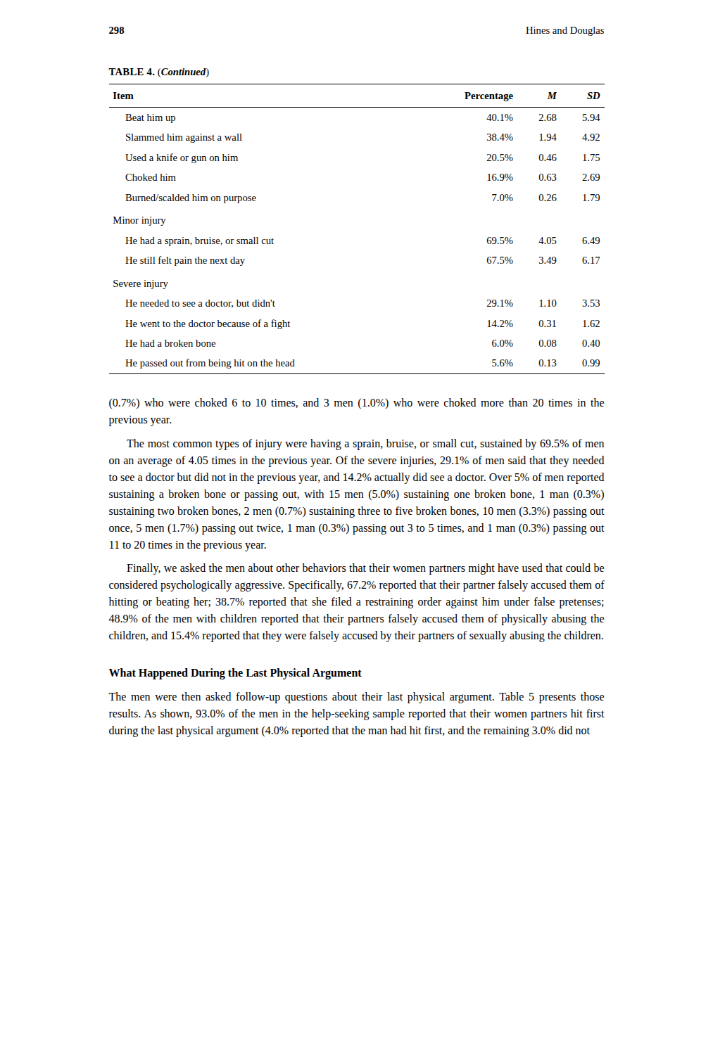298 Hines and Douglas
TABLE 4. (Continued)
| Item | Percentage | M | SD |
| --- | --- | --- | --- |
| Beat him up | 40.1% | 2.68 | 5.94 |
| Slammed him against a wall | 38.4% | 1.94 | 4.92 |
| Used a knife or gun on him | 20.5% | 0.46 | 1.75 |
| Choked him | 16.9% | 0.63 | 2.69 |
| Burned/scalded him on purpose | 7.0% | 0.26 | 1.79 |
| Minor injury | | | |
| He had a sprain, bruise, or small cut | 69.5% | 4.05 | 6.49 |
| He still felt pain the next day | 67.5% | 3.49 | 6.17 |
| Severe injury | | | |
| He needed to see a doctor, but didn't | 29.1% | 1.10 | 3.53 |
| He went to the doctor because of a fight | 14.2% | 0.31 | 1.62 |
| He had a broken bone | 6.0% | 0.08 | 0.40 |
| He passed out from being hit on the head | 5.6% | 0.13 | 0.99 |
(0.7%) who were choked 6 to 10 times, and 3 men (1.0%) who were choked more than 20 times in the previous year.
The most common types of injury were having a sprain, bruise, or small cut, sustained by 69.5% of men on an average of 4.05 times in the previous year. Of the severe injuries, 29.1% of men said that they needed to see a doctor but did not in the previous year, and 14.2% actually did see a doctor. Over 5% of men reported sustaining a broken bone or passing out, with 15 men (5.0%) sustaining one broken bone, 1 man (0.3%) sustaining two broken bones, 2 men (0.7%) sustaining three to five broken bones, 10 men (3.3%) passing out once, 5 men (1.7%) passing out twice, 1 man (0.3%) passing out 3 to 5 times, and 1 man (0.3%) passing out 11 to 20 times in the previous year.
Finally, we asked the men about other behaviors that their women partners might have used that could be considered psychologically aggressive. Specifically, 67.2% reported that their partner falsely accused them of hitting or beating her; 38.7% reported that she filed a restraining order against him under false pretenses; 48.9% of the men with children reported that their partners falsely accused them of physically abusing the children, and 15.4% reported that they were falsely accused by their partners of sexually abusing the children.
What Happened During the Last Physical Argument
The men were then asked follow-up questions about their last physical argument. Table 5 presents those results. As shown, 93.0% of the men in the help-seeking sample reported that their women partners hit first during the last physical argument (4.0% reported that the man had hit first, and the remaining 3.0% did not